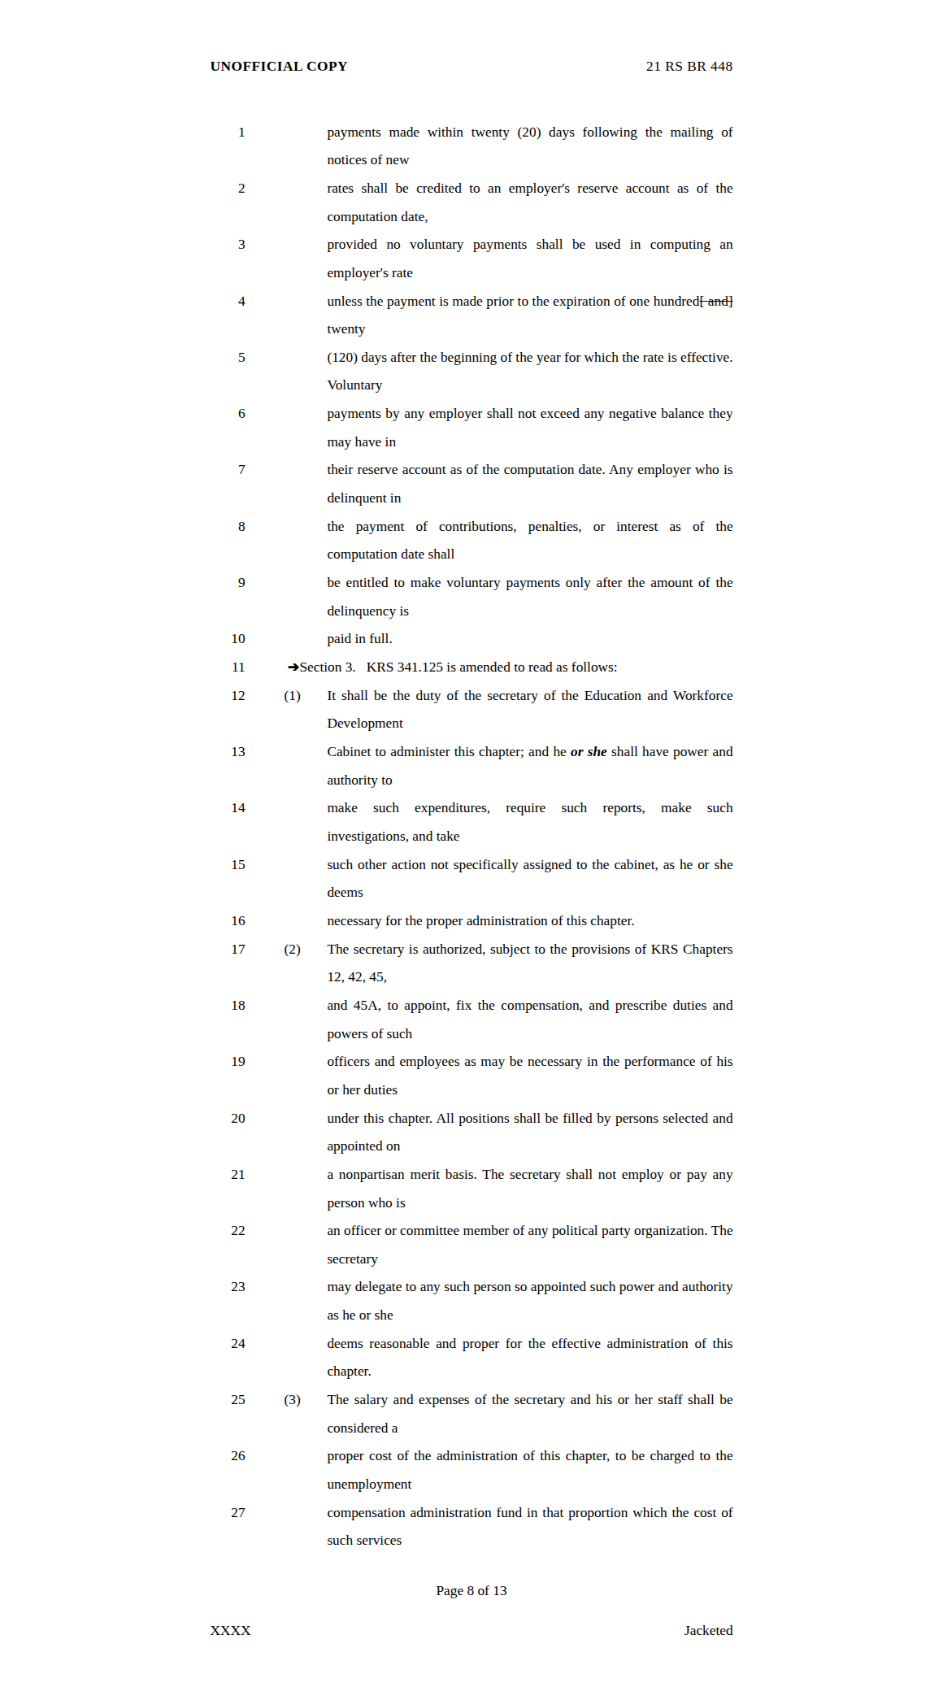Unofficial Copy
21 RS BR 448
| 1 | payments made within twenty (20) days following the mailing of notices of new |
| 2 | rates shall be credited to an employer's reserve account as of the computation date, |
| 3 | provided no voluntary payments shall be used in computing an employer's rate |
| 4 | unless the payment is made prior to the expiration of one hundred [ and] twenty |
| 5 | (120) days after the beginning of the year for which the rate is effective. Voluntary |
| 6 | payments by any employer shall not exceed any negative balance they may have in |
| 7 | their reserve account as of the computation date. Any employer who is delinquent in |
| 8 | the payment of contributions, penalties, or interest as of the computation date shall |
| 9 | be entitled to make voluntary payments only after the amount of the delinquency is |
| 10 | paid in full. |
| 11 | ➔ Section 3. KRS 341.125 is amended to read as follows: |
| 12 | (1) It shall be the duty of the secretary of the Education and Workforce Development |
| 13 | Cabinet to administer this chapter; and he or she shall have power and authority to |
| 14 | make such expenditures, require such reports, make such investigations, and take |
| 15 | such other action not specifically assigned to the cabinet, as he or she deems |
| 16 | necessary for the proper administration of this chapter. |
| 17 | (2) The secretary is authorized, subject to the provisions of KRS Chapters 12, 42, 45, |
| 18 | and 45A, to appoint, fix the compensation, and prescribe duties and powers of such |
| 19 | officers and employees as may be necessary in the performance of his or her duties |
| 20 | under this chapter. All positions shall be filled by persons selected and appointed on |
| 21 | a nonpartisan merit basis. The secretary shall not employ or pay any person who is |
| 22 | an officer or committee member of any political party organization. The secretary |
| 23 | may delegate to any such person so appointed such power and authority as he or she |
| 24 | deems reasonable and proper for the effective administration of this chapter. |
| 25 | (3) The salary and expenses of the secretary and his or her staff shall be considered a |
| 26 | proper cost of the administration of this chapter, to be charged to the unemployment |
| 27 | compensation administration fund in that proportion which the cost of such services |
Page 8 of 13
XXXX Jacketed